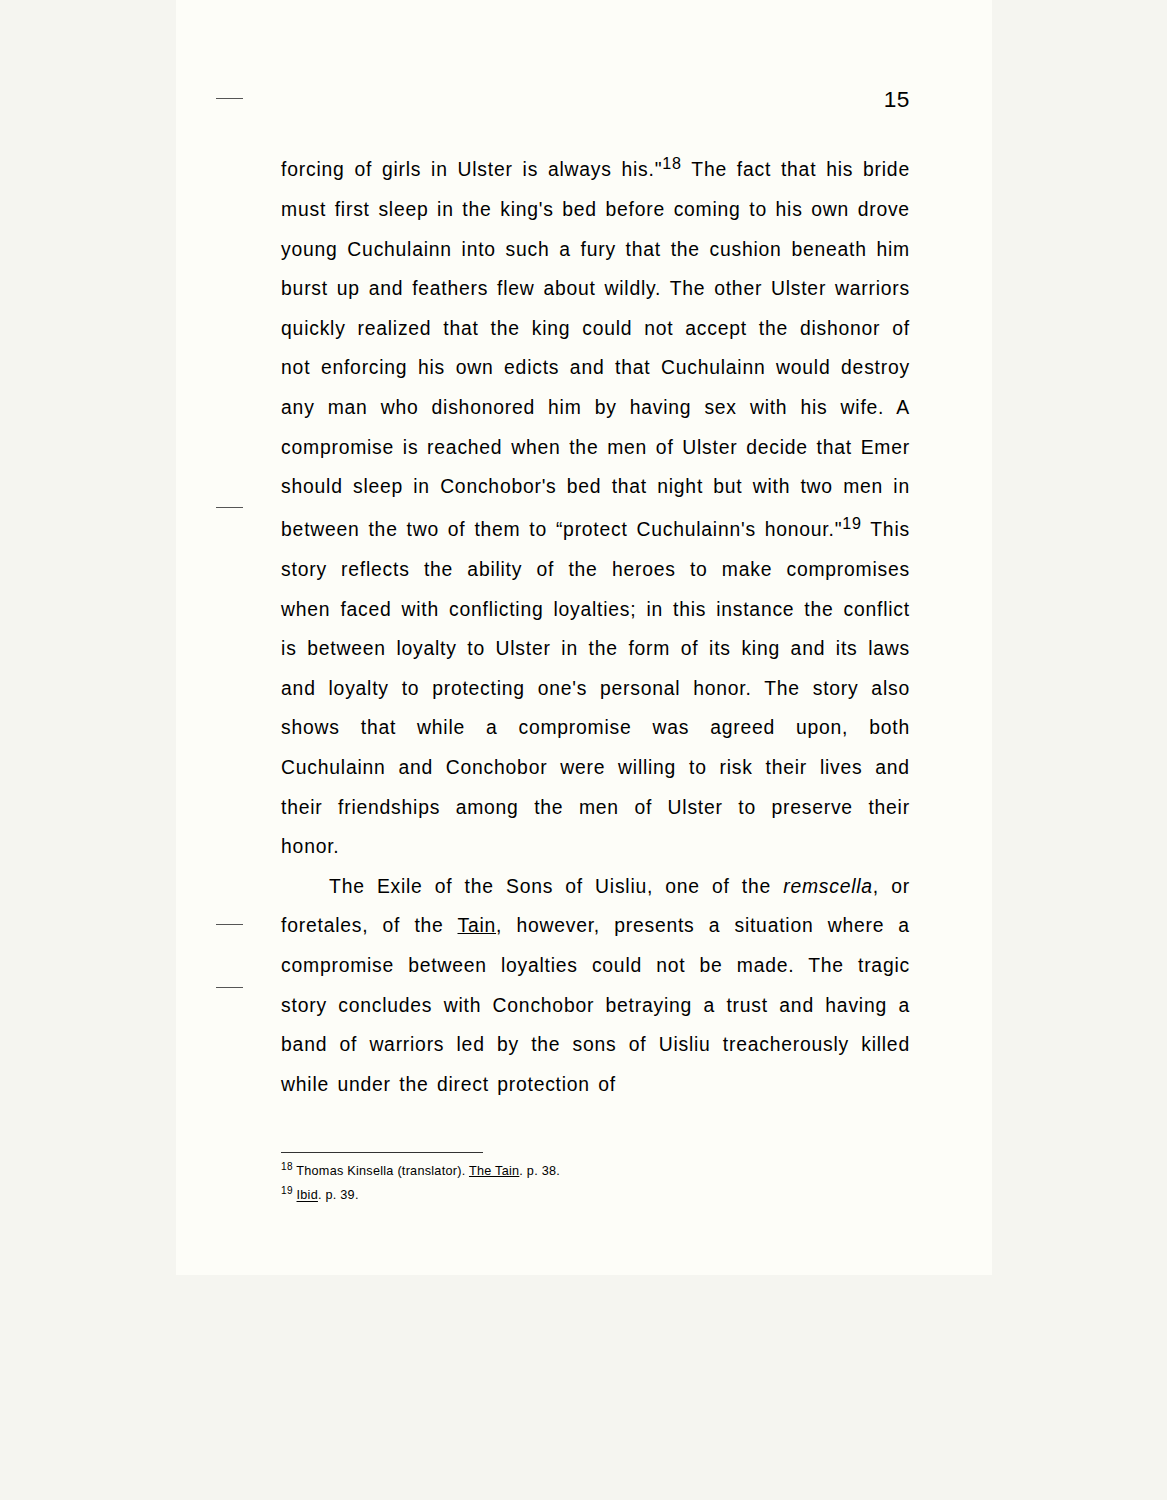15
forcing of girls in Ulster is always his."18 The fact that his bride must first sleep in the king's bed before coming to his own drove young Cuchulainn into such a fury that the cushion beneath him burst up and feathers flew about wildly. The other Ulster warriors quickly realized that the king could not accept the dishonor of not enforcing his own edicts and that Cuchulainn would destroy any man who dishonored him by having sex with his wife. A compromise is reached when the men of Ulster decide that Emer should sleep in Conchobor's bed that night but with two men in between the two of them to “protect Cuchulainn's honour."19 This story reflects the ability of the heroes to make compromises when faced with conflicting loyalties; in this instance the conflict is between loyalty to Ulster in the form of its king and its laws and loyalty to protecting one's personal honor. The story also shows that while a compromise was agreed upon, both Cuchulainn and Conchobor were willing to risk their lives and their friendships among the men of Ulster to preserve their honor.
The Exile of the Sons of Uisliu, one of the remscella, or foretales, of the Tain, however, presents a situation where a compromise between loyalties could not be made. The tragic story concludes with Conchobor betraying a trust and having a band of warriors led by the sons of Uisliu treacherously killed while under the direct protection of
18 Thomas Kinsella (translator). The Tain. p. 38.
19 Ibid. p. 39.